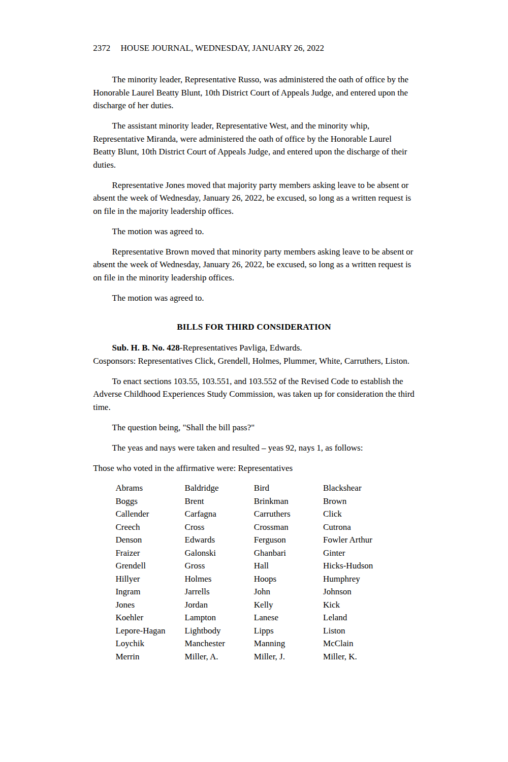2372
HOUSE JOURNAL, WEDNESDAY, JANUARY 26, 2022
The minority leader, Representative Russo, was administered the oath of office by the Honorable Laurel Beatty Blunt, 10th District Court of Appeals Judge, and entered upon the discharge of her duties.
The assistant minority leader, Representative West, and the minority whip, Representative Miranda, were administered the oath of office by the Honorable Laurel Beatty Blunt, 10th District Court of Appeals Judge, and entered upon the discharge of their duties.
Representative Jones moved that majority party members asking leave to be absent or absent the week of Wednesday, January 26, 2022, be excused, so long as a written request is on file in the majority leadership offices.
The motion was agreed to.
Representative Brown moved that minority party members asking leave to be absent or absent the week of Wednesday, January 26, 2022, be excused, so long as a written request is on file in the minority leadership offices.
The motion was agreed to.
BILLS FOR THIRD CONSIDERATION
Sub. H. B. No. 428-Representatives Pavliga, Edwards.
Cosponsors: Representatives Click, Grendell, Holmes, Plummer, White, Carruthers, Liston.
To enact sections 103.55, 103.551, and 103.552 of the Revised Code to establish the Adverse Childhood Experiences Study Commission, was taken up for consideration the third time.
The question being, "Shall the bill pass?"
The yeas and nays were taken and resulted – yeas 92, nays 1, as follows:
Those who voted in the affirmative were: Representatives
| Abrams | Baldridge | Bird | Blackshear |
| Boggs | Brent | Brinkman | Brown |
| Callender | Carfagna | Carruthers | Click |
| Creech | Cross | Crossman | Cutrona |
| Denson | Edwards | Ferguson | Fowler Arthur |
| Fraizer | Galonski | Ghanbari | Ginter |
| Grendell | Gross | Hall | Hicks-Hudson |
| Hillyer | Holmes | Hoops | Humphrey |
| Ingram | Jarrells | John | Johnson |
| Jones | Jordan | Kelly | Kick |
| Koehler | Lampton | Lanese | Leland |
| Lepore-Hagan | Lightbody | Lipps | Liston |
| Loychik | Manchester | Manning | McClain |
| Merrin | Miller, A. | Miller, J. | Miller, K. |